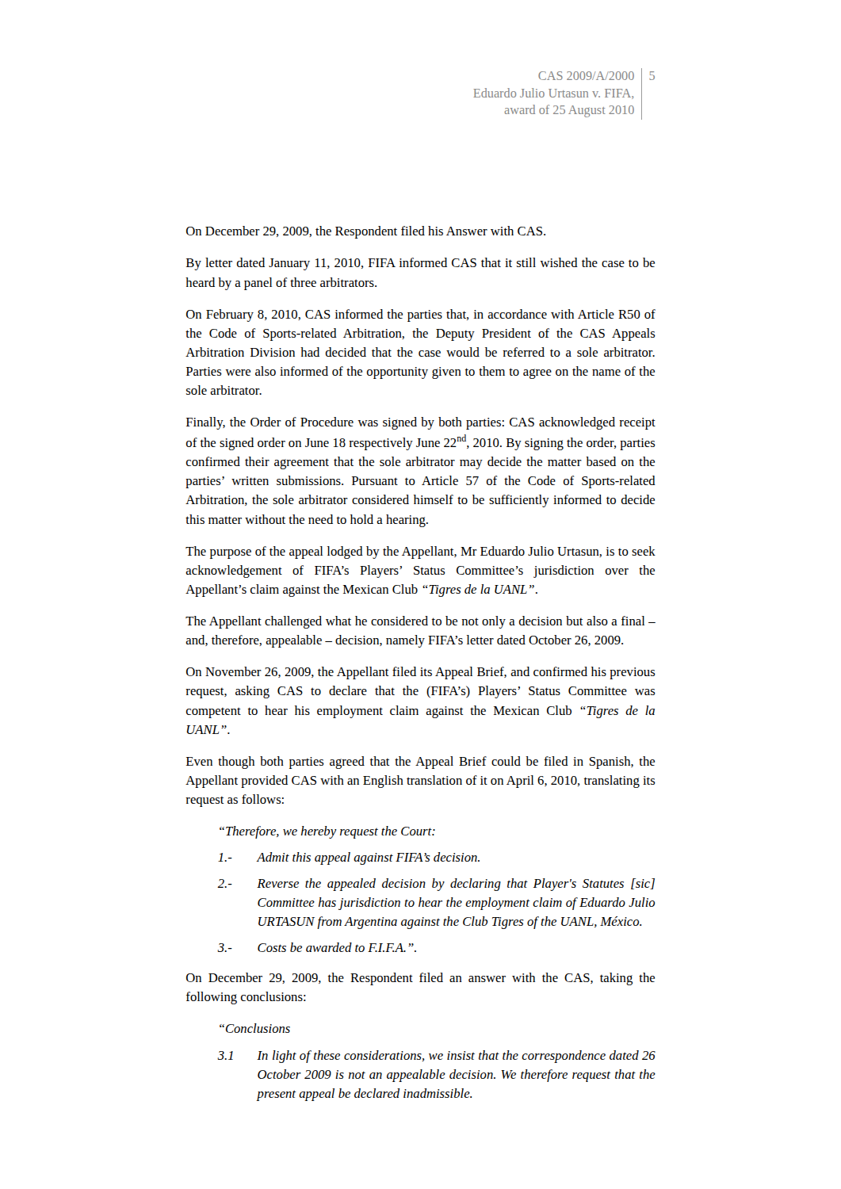CAS 2009/A/2000
Eduardo Julio Urtasun v. FIFA,
award of 25 August 2010
5
On December 29, 2009, the Respondent filed his Answer with CAS.
By letter dated January 11, 2010, FIFA informed CAS that it still wished the case to be heard by a panel of three arbitrators.
On February 8, 2010, CAS informed the parties that, in accordance with Article R50 of the Code of Sports-related Arbitration, the Deputy President of the CAS Appeals Arbitration Division had decided that the case would be referred to a sole arbitrator. Parties were also informed of the opportunity given to them to agree on the name of the sole arbitrator.
Finally, the Order of Procedure was signed by both parties: CAS acknowledged receipt of the signed order on June 18 respectively June 22nd, 2010. By signing the order, parties confirmed their agreement that the sole arbitrator may decide the matter based on the parties’ written submissions. Pursuant to Article 57 of the Code of Sports-related Arbitration, the sole arbitrator considered himself to be sufficiently informed to decide this matter without the need to hold a hearing.
The purpose of the appeal lodged by the Appellant, Mr Eduardo Julio Urtasun, is to seek acknowledgement of FIFA’s Players’ Status Committee’s jurisdiction over the Appellant’s claim against the Mexican Club “Tigres de la UANL”.
The Appellant challenged what he considered to be not only a decision but also a final – and, therefore, appealable – decision, namely FIFA’s letter dated October 26, 2009.
On November 26, 2009, the Appellant filed its Appeal Brief, and confirmed his previous request, asking CAS to declare that the (FIFA’s) Players’ Status Committee was competent to hear his employment claim against the Mexican Club “Tigres de la UANL”.
Even though both parties agreed that the Appeal Brief could be filed in Spanish, the Appellant provided CAS with an English translation of it on April 6, 2010, translating its request as follows:
“Therefore, we hereby request the Court:
1.-
Admit this appeal against FIFA’s decision.
2.-
Reverse the appealed decision by declaring that Player's Statutes [sic] Committee has jurisdiction to hear the employment claim of Eduardo Julio URTASUN from Argentina against the Club Tigres of the UANL, México.
3.-
Costs be awarded to F.I.F.A.”.
On December 29, 2009, the Respondent filed an answer with the CAS, taking the following conclusions:
“Conclusions
3.1
In light of these considerations, we insist that the correspondence dated 26 October 2009 is not an appealable decision. We therefore request that the present appeal be declared inadmissible.